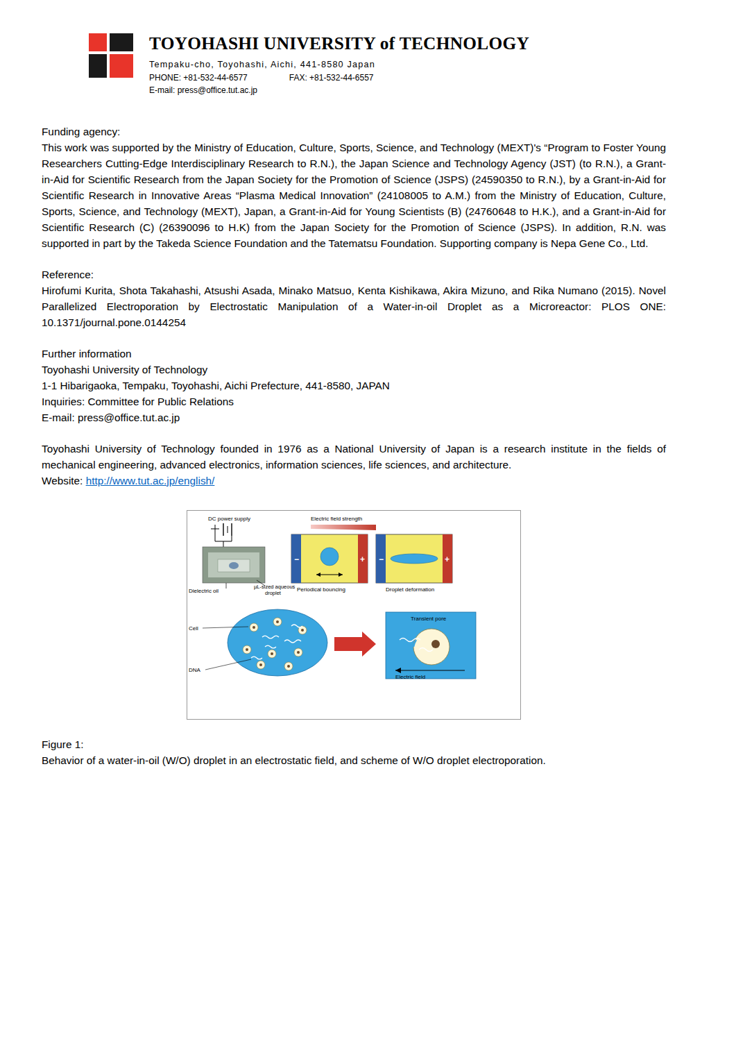TOYOHASHI UNIVERSITY of TECHNOLOGY
Tempaku-cho, Toyohashi, Aichi, 441-8580 Japan
PHONE: +81-532-44-6577FAX: +81-532-44-6557
E-mail: press@office.tut.ac.jp
Funding agency:
This work was supported by the Ministry of Education, Culture, Sports, Science, and Technology (MEXT)'s “Program to Foster Young Researchers Cutting-Edge Interdisciplinary Research to R.N.), the Japan Science and Technology Agency (JST) (to R.N.), a Grant-in-Aid for Scientific Research from the Japan Society for the Promotion of Science (JSPS) (24590350 to R.N.), by a Grant-in-Aid for Scientific Research in Innovative Areas “Plasma Medical Innovation” (24108005 to A.M.) from the Ministry of Education, Culture, Sports, Science, and Technology (MEXT), Japan, a Grant-in-Aid for Young Scientists (B) (24760648 to H.K.), and a Grant-in-Aid for Scientific Research (C) (26390096 to H.K) from the Japan Society for the Promotion of Science (JSPS). In addition, R.N. was supported in part by the Takeda Science Foundation and the Tatematsu Foundation. Supporting company is Nepa Gene Co., Ltd.
Reference:
Hirofumi Kurita, Shota Takahashi, Atsushi Asada, Minako Matsuo, Kenta Kishikawa, Akira Mizuno, and Rika Numano (2015). Novel Parallelized Electroporation by Electrostatic Manipulation of a Water-in-oil Droplet as a Microreactor: PLOS ONE: 10.1371/journal.pone.0144254
Further information
Toyohashi University of Technology
1-1 Hibarigaoka, Tempaku, Toyohashi, Aichi Prefecture, 441-8580, JAPAN
Inquiries: Committee for Public Relations
E-mail: press@office.tut.ac.jp
Toyohashi University of Technology founded in 1976 as a National University of Japan is a research institute in the fields of mechanical engineering, advanced electronics, information sciences, life sciences, and architecture.
Website: http://www.tut.ac.jp/english/
DC power supply Dielectric oil µL-sized aqueous droplet Electric field strength − + Periodical bouncing − + Droplet deformation Cell DNA Transient pore Electric field
Figure 1:
Behavior of a water-in-oil (W/O) droplet in an electrostatic field, and scheme of W/O droplet electroporation.